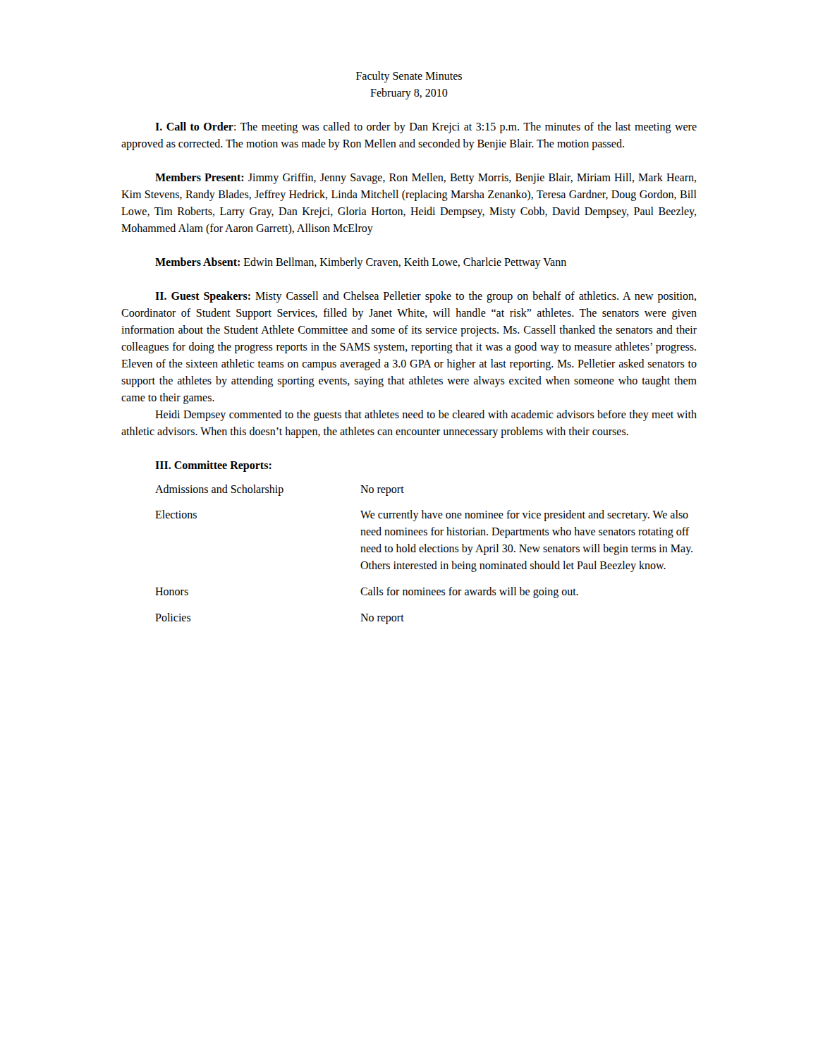Faculty Senate Minutes
February 8, 2010
I. Call to Order: The meeting was called to order by Dan Krejci at 3:15 p.m. The minutes of the last meeting were approved as corrected. The motion was made by Ron Mellen and seconded by Benjie Blair. The motion passed.
Members Present: Jimmy Griffin, Jenny Savage, Ron Mellen, Betty Morris, Benjie Blair, Miriam Hill, Mark Hearn, Kim Stevens, Randy Blades, Jeffrey Hedrick, Linda Mitchell (replacing Marsha Zenanko), Teresa Gardner, Doug Gordon, Bill Lowe, Tim Roberts, Larry Gray, Dan Krejci, Gloria Horton, Heidi Dempsey, Misty Cobb, David Dempsey, Paul Beezley, Mohammed Alam (for Aaron Garrett), Allison McElroy
Members Absent: Edwin Bellman, Kimberly Craven, Keith Lowe, Charlcie Pettway Vann
II. Guest Speakers: Misty Cassell and Chelsea Pelletier spoke to the group on behalf of athletics. A new position, Coordinator of Student Support Services, filled by Janet White, will handle “at risk” athletes. The senators were given information about the Student Athlete Committee and some of its service projects. Ms. Cassell thanked the senators and their colleagues for doing the progress reports in the SAMS system, reporting that it was a good way to measure athletes’ progress. Eleven of the sixteen athletic teams on campus averaged a 3.0 GPA or higher at last reporting. Ms. Pelletier asked senators to support the athletes by attending sporting events, saying that athletes were always excited when someone who taught them came to their games.
Heidi Dempsey commented to the guests that athletes need to be cleared with academic advisors before they meet with athletic advisors. When this doesn’t happen, the athletes can encounter unnecessary problems with their courses.
III. Committee Reports:
| Admissions and Scholarship | No report |
| Elections | We currently have one nominee for vice president and secretary. We also need nominees for historian. Departments who have senators rotating off need to hold elections by April 30. New senators will begin terms in May. Others interested in being nominated should let Paul Beezley know. |
| Honors | Calls for nominees for awards will be going out. |
| Policies | No report |